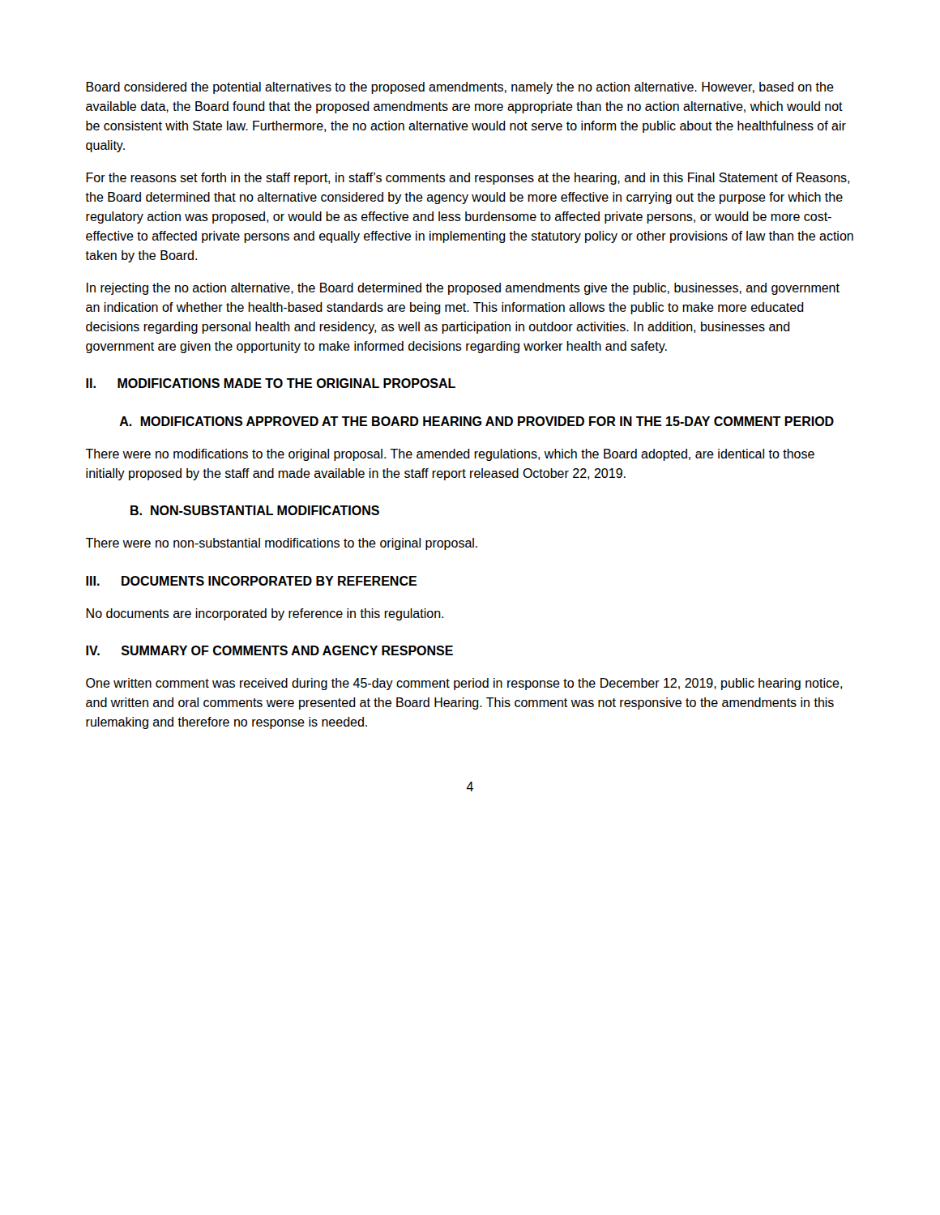Board considered the potential alternatives to the proposed amendments, namely the no action alternative. However, based on the available data, the Board found that the proposed amendments are more appropriate than the no action alternative, which would not be consistent with State law. Furthermore, the no action alternative would not serve to inform the public about the healthfulness of air quality.
For the reasons set forth in the staff report, in staff’s comments and responses at the hearing, and in this Final Statement of Reasons, the Board determined that no alternative considered by the agency would be more effective in carrying out the purpose for which the regulatory action was proposed, or would be as effective and less burdensome to affected private persons, or would be more cost-effective to affected private persons and equally effective in implementing the statutory policy or other provisions of law than the action taken by the Board.
In rejecting the no action alternative, the Board determined the proposed amendments give the public, businesses, and government an indication of whether the health-based standards are being met. This information allows the public to make more educated decisions regarding personal health and residency, as well as participation in outdoor activities. In addition, businesses and government are given the opportunity to make informed decisions regarding worker health and safety.
II. MODIFICATIONS MADE TO THE ORIGINAL PROPOSAL
A. MODIFICATIONS APPROVED AT THE BOARD HEARING AND PROVIDED FOR IN THE 15-DAY COMMENT PERIOD
There were no modifications to the original proposal. The amended regulations, which the Board adopted, are identical to those initially proposed by the staff and made available in the staff report released October 22, 2019.
B. NON-SUBSTANTIAL MODIFICATIONS
There were no non-substantial modifications to the original proposal.
III. DOCUMENTS INCORPORATED BY REFERENCE
No documents are incorporated by reference in this regulation.
IV. SUMMARY OF COMMENTS AND AGENCY RESPONSE
One written comment was received during the 45-day comment period in response to the December 12, 2019, public hearing notice, and written and oral comments were presented at the Board Hearing. This comment was not responsive to the amendments in this rulemaking and therefore no response is needed.
4